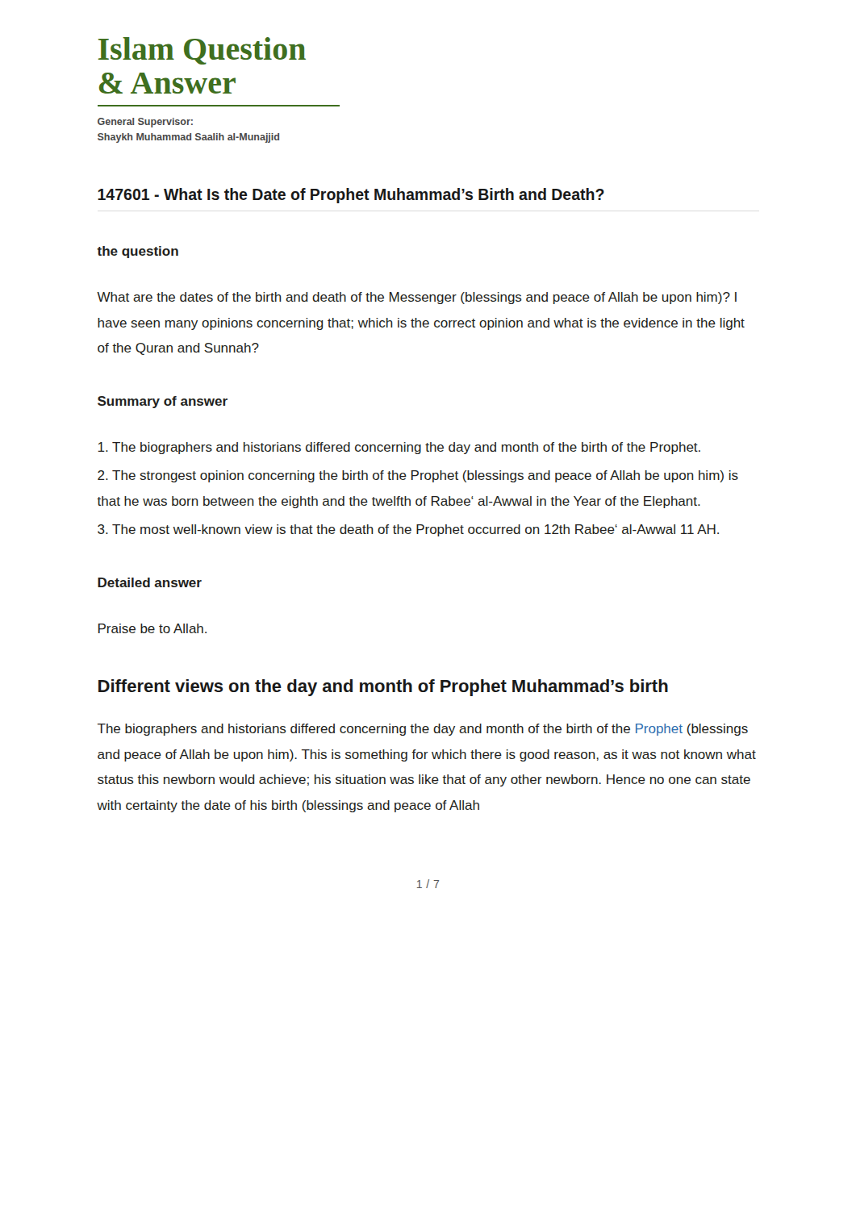Islam Question& Answer
General Supervisor:
Shaykh Muhammad Saalih al-Munajjid
147601 - What Is the Date of Prophet Muhammad’s Birth and Death?
the question
What are the dates of the birth and death of the Messenger (blessings and peace of Allah be upon him)? I have seen many opinions concerning that; which is the correct opinion and what is the evidence in the light of the Quran and Sunnah?
Summary of answer
1. The biographers and historians differed concerning the day and month of the birth of the Prophet.
2. The strongest opinion concerning the birth of the Prophet (blessings and peace of Allah be upon him) is that he was born between the eighth and the twelfth of Rabee‘ al-Awwal in the Year of the Elephant.
3. The most well-known view is that the death of the Prophet occurred on 12th Rabee‘ al-Awwal 11 AH.
Detailed answer
Praise be to Allah.
Different views on the day and month of Prophet Muhammad’s birth
The biographers and historians differed concerning the day and month of the birth of the Prophet (blessings and peace of Allah be upon him). This is something for which there is good reason, as it was not known what status this newborn would achieve; his situation was like that of any other newborn. Hence no one can state with certainty the date of his birth (blessings and peace of Allah
1 / 7